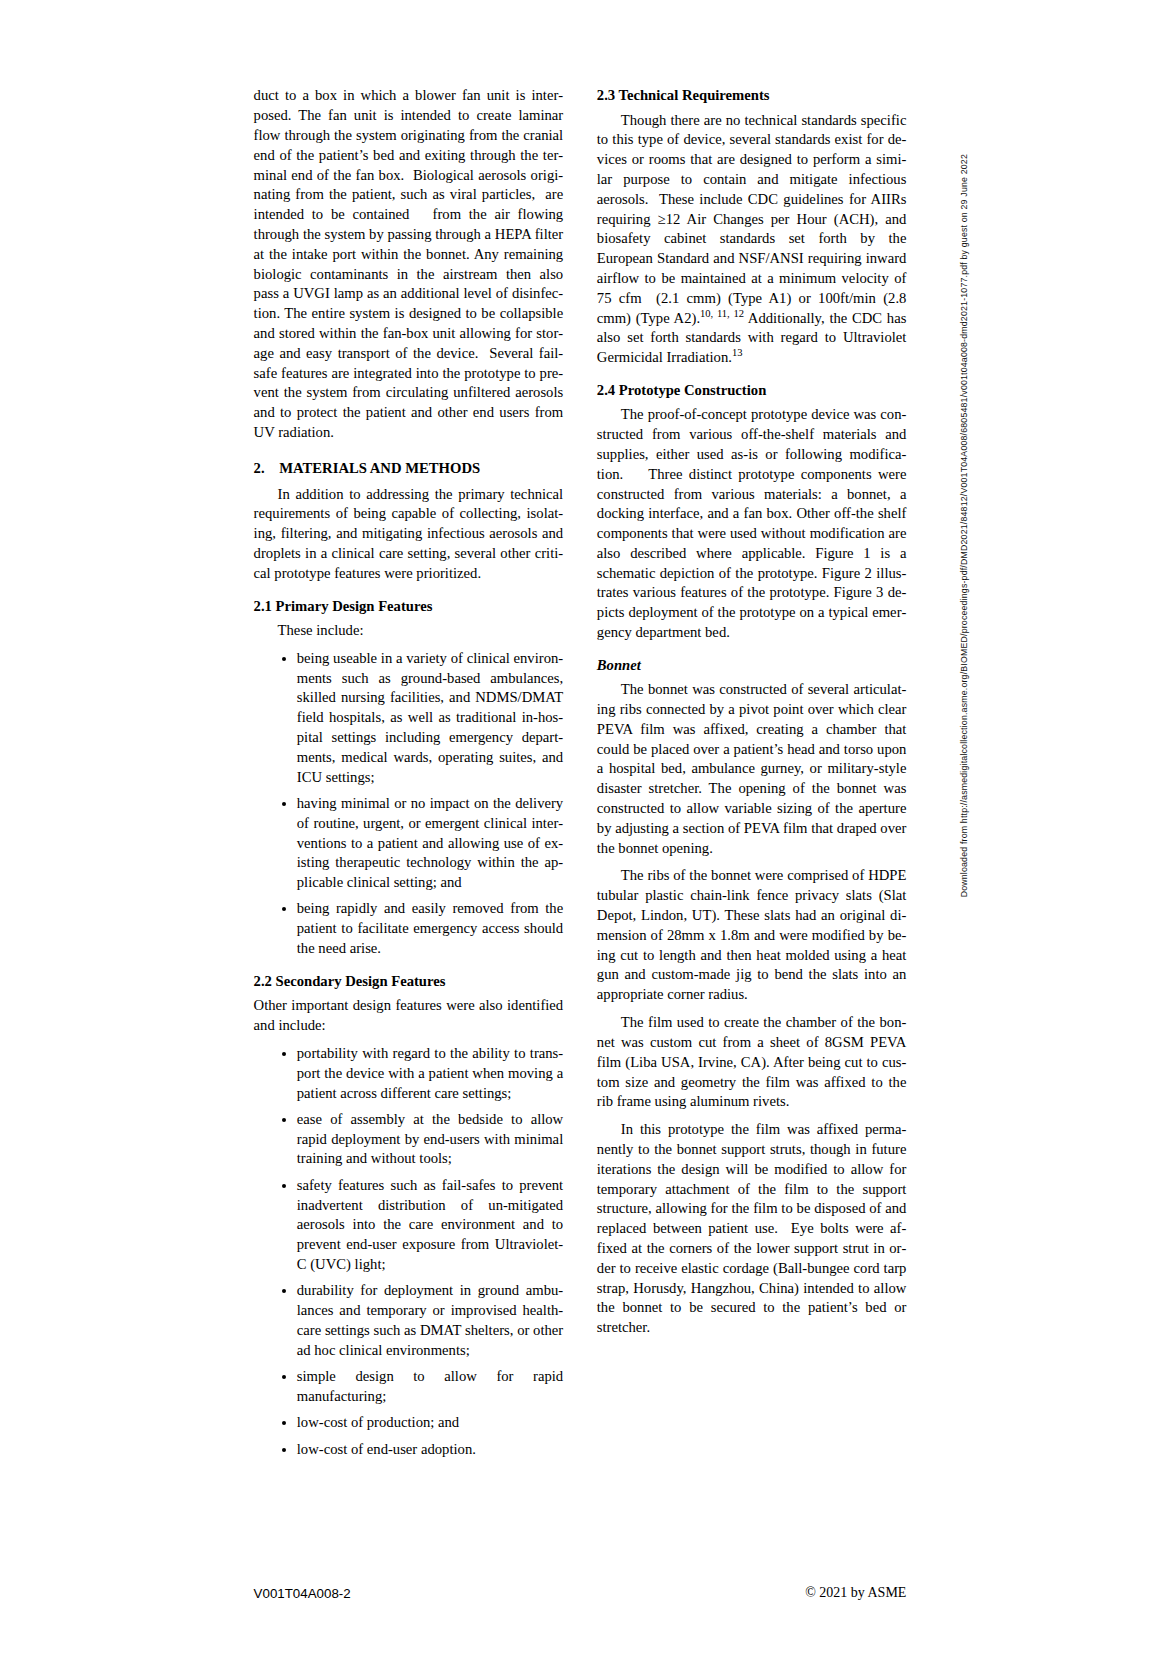Downloaded from http://asmedigitalcollection.asme.org/BIOMED/proceedings-pdf/DMD2021/84812/V001T04A008/6805481/v001t04a008-dmd2021-1077.pdf by guest on 29 June 2022
duct to a box in which a blower fan unit is interposed. The fan unit is intended to create laminar flow through the system originating from the cranial end of the patient’s bed and exiting through the terminal end of the fan box. Biological aerosols originating from the patient, such as viral particles, are intended to be contained from the air flowing through the system by passing through a HEPA filter at the intake port within the bonnet. Any remaining biologic contaminants in the airstream then also pass a UVGI lamp as an additional level of disinfection. The entire system is designed to be collapsible and stored within the fan-box unit allowing for storage and easy transport of the device. Several failsafe features are integrated into the prototype to prevent the system from circulating unfiltered aerosols and to protect the patient and other end users from UV radiation.
2. MATERIALS AND METHODS
In addition to addressing the primary technical requirements of being capable of collecting, isolating, filtering, and mitigating infectious aerosols and droplets in a clinical care setting, several other critical prototype features were prioritized.
2.1 Primary Design Features
These include:
being useable in a variety of clinical environments such as ground-based ambulances, skilled nursing facilities, and NDMS/DMAT field hospitals, as well as traditional in-hospital settings including emergency departments, medical wards, operating suites, and ICU settings;
having minimal or no impact on the delivery of routine, urgent, or emergent clinical interventions to a patient and allowing use of existing therapeutic technology within the applicable clinical setting; and
being rapidly and easily removed from the patient to facilitate emergency access should the need arise.
2.2 Secondary Design Features
Other important design features were also identified and include:
portability with regard to the ability to transport the device with a patient when moving a patient across different care settings;
ease of assembly at the bedside to allow rapid deployment by end-users with minimal training and without tools;
safety features such as fail-safes to prevent inadvertent distribution of un-mitigated aerosols into the care environment and to prevent end-user exposure from Ultraviolet-C (UVC) light;
durability for deployment in ground ambulances and temporary or improvised healthcare settings such as DMAT shelters, or other ad hoc clinical environments;
simple design to allow for rapid manufacturing;
low-cost of production; and
low-cost of end-user adoption.
2.3 Technical Requirements
Though there are no technical standards specific to this type of device, several standards exist for devices or rooms that are designed to perform a similar purpose to contain and mitigate infectious aerosols. These include CDC guidelines for AIIRs requiring ≥12 Air Changes per Hour (ACH), and biosafety cabinet standards set forth by the European Standard and NSF/ANSI requiring inward airflow to be maintained at a minimum velocity of 75 cfm (2.1 cmm) (Type A1) or 100ft/min (2.8 cmm) (Type A2).10, 11, 12 Additionally, the CDC has also set forth standards with regard to Ultraviolet Germicidal Irradiation.13
2.4 Prototype Construction
The proof-of-concept prototype device was constructed from various off-the-shelf materials and supplies, either used as-is or following modification. Three distinct prototype components were constructed from various materials: a bonnet, a docking interface, and a fan box. Other off-the shelf components that were used without modification are also described where applicable. Figure 1 is a schematic depiction of the prototype. Figure 2 illustrates various features of the prototype. Figure 3 depicts deployment of the prototype on a typical emergency department bed.
Bonnet
The bonnet was constructed of several articulating ribs connected by a pivot point over which clear PEVA film was affixed, creating a chamber that could be placed over a patient’s head and torso upon a hospital bed, ambulance gurney, or military-style disaster stretcher. The opening of the bonnet was constructed to allow variable sizing of the aperture by adjusting a section of PEVA film that draped over the bonnet opening.
The ribs of the bonnet were comprised of HDPE tubular plastic chain-link fence privacy slats (Slat Depot, Lindon, UT). These slats had an original dimension of 28mm x 1.8m and were modified by being cut to length and then heat molded using a heat gun and custom-made jig to bend the slats into an appropriate corner radius.
The film used to create the chamber of the bonnet was custom cut from a sheet of 8GSM PEVA film (Liba USA, Irvine, CA). After being cut to custom size and geometry the film was affixed to the rib frame using aluminum rivets.
In this prototype the film was affixed permanently to the bonnet support struts, though in future iterations the design will be modified to allow for temporary attachment of the film to the support structure, allowing for the film to be disposed of and replaced between patient use. Eye bolts were affixed at the corners of the lower support strut in order to receive elastic cordage (Ball-bungee cord tarp strap, Horusdy, Hangzhou, China) intended to allow the bonnet to be secured to the patient’s bed or stretcher.
V001T04A008-2
© 2021 by ASME